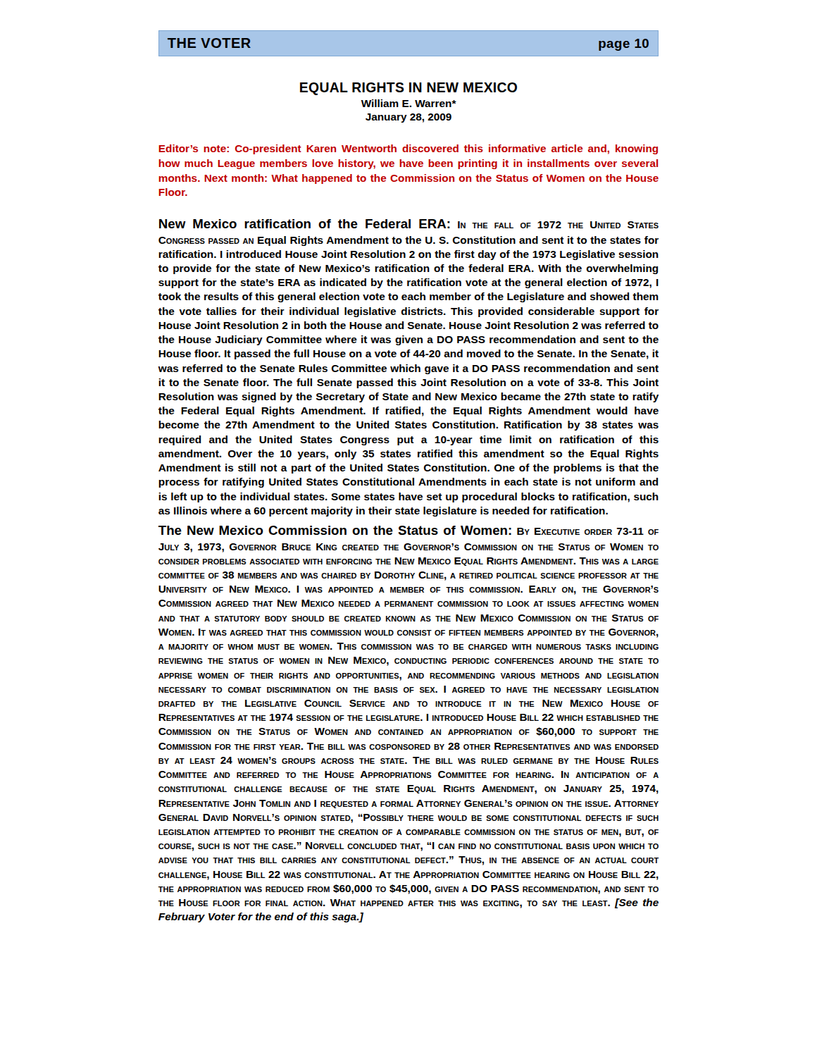The Voter page 10
EQUAL RIGHTS IN NEW MEXICO
William E. Warren*
January 28, 2009
Editor’s note: Co-president Karen Wentworth discovered this informative article and, knowing how much League members love history, we have been printing it in installments over several months. Next month: What happened to the Commission on the Status of Women on the House Floor.
New Mexico ratification of the Federal ERA: In the fall of 1972 the United States Congress passed an Equal Rights Amendment to the U. S. Constitution and sent it to the states for ratification. I introduced House Joint Resolution 2 on the first day of the 1973 Legislative session to provide for the state of New Mexico’s ratification of the federal ERA. With the overwhelming support for the state’s ERA as indicated by the ratification vote at the general election of 1972, I took the results of this general election vote to each member of the Legislature and showed them the vote tallies for their individual legislative districts. This provided considerable support for House Joint Resolution 2 in both the House and Senate. House Joint Resolution 2 was referred to the House Judiciary Committee where it was given a DO PASS recommendation and sent to the House floor. It passed the full House on a vote of 44-20 and moved to the Senate. In the Senate, it was referred to the Senate Rules Committee which gave it a DO PASS recommendation and sent it to the Senate floor. The full Senate passed this Joint Resolution on a vote of 33-8. This Joint Resolution was signed by the Secretary of State and New Mexico became the 27th state to ratify the Federal Equal Rights Amendment. If ratified, the Equal Rights Amendment would have become the 27th Amendment to the United States Constitution. Ratification by 38 states was required and the United States Congress put a 10-year time limit on ratification of this amendment. Over the 10 years, only 35 states ratified this amendment so the Equal Rights Amendment is still not a part of the United States Constitution. One of the problems is that the process for ratifying United States Constitutional Amendments in each state is not uniform and is left up to the individual states. Some states have set up procedural blocks to ratification, such as Illinois where a 60 percent majority in their state legislature is needed for ratification.
The New Mexico Commission on the Status of Women: By Executive order 73-11 of July 3, 1973, Governor Bruce King created the Governor’s Commission on the Status of Women to consider problems associated with enforcing the New Mexico Equal Rights Amendment. This was a large committee of 38 members and was chaired by Dorothy Cline, a retired political science professor at the University of New Mexico. I was appointed a member of this commission. Early on, the Governor’s Commission agreed that New Mexico needed a permanent commission to look at issues affecting women and that a statutory body should be created known as the New Mexico Commission on the Status of Women. It was agreed that this commission would consist of fifteen members appointed by the Governor, a majority of whom must be women. This commission was to be charged with numerous tasks including reviewing the status of women in New Mexico, conducting periodic conferences around the state to apprise women of their rights and opportunities, and recommending various methods and legislation necessary to combat discrimination on the basis of sex. I agreed to have the necessary legislation drafted by the Legislative Council Service and to introduce it in the New Mexico House of Representatives at the 1974 session of the legislature. I introduced House Bill 22 which established the Commission on the Status of Women and contained an appropriation of $60,000 to support the Commission for the first year. The bill was cosponsored by 28 other Representatives and was endorsed by at least 24 women’s groups across the state. The bill was ruled germane by the House Rules Committee and referred to the House Appropriations Committee for hearing. In anticipation of a constitutional challenge because of the state Equal Rights Amendment, on January 25, 1974, Representative John Tomlin and I requested a formal Attorney General’s opinion on the issue. Attorney General David Norvell’s opinion stated, “Possibly there would be some constitutional defects if such legislation attempted to prohibit the creation of a comparable commission on the status of men, but, of course, such is not the case.” Norvell concluded that, “I can find no constitutional basis upon which to advise you that this bill carries any constitutional defect.” Thus, in the absence of an actual court challenge, House Bill 22 was constitutional. At the Appropriation Committee hearing on House Bill 22, the appropriation was reduced from $60,000 to $45,000, given a DO PASS recommendation, and sent to the House floor for final action. What happened after this was exciting, to say the least. [See the February Voter for the end of this saga.]